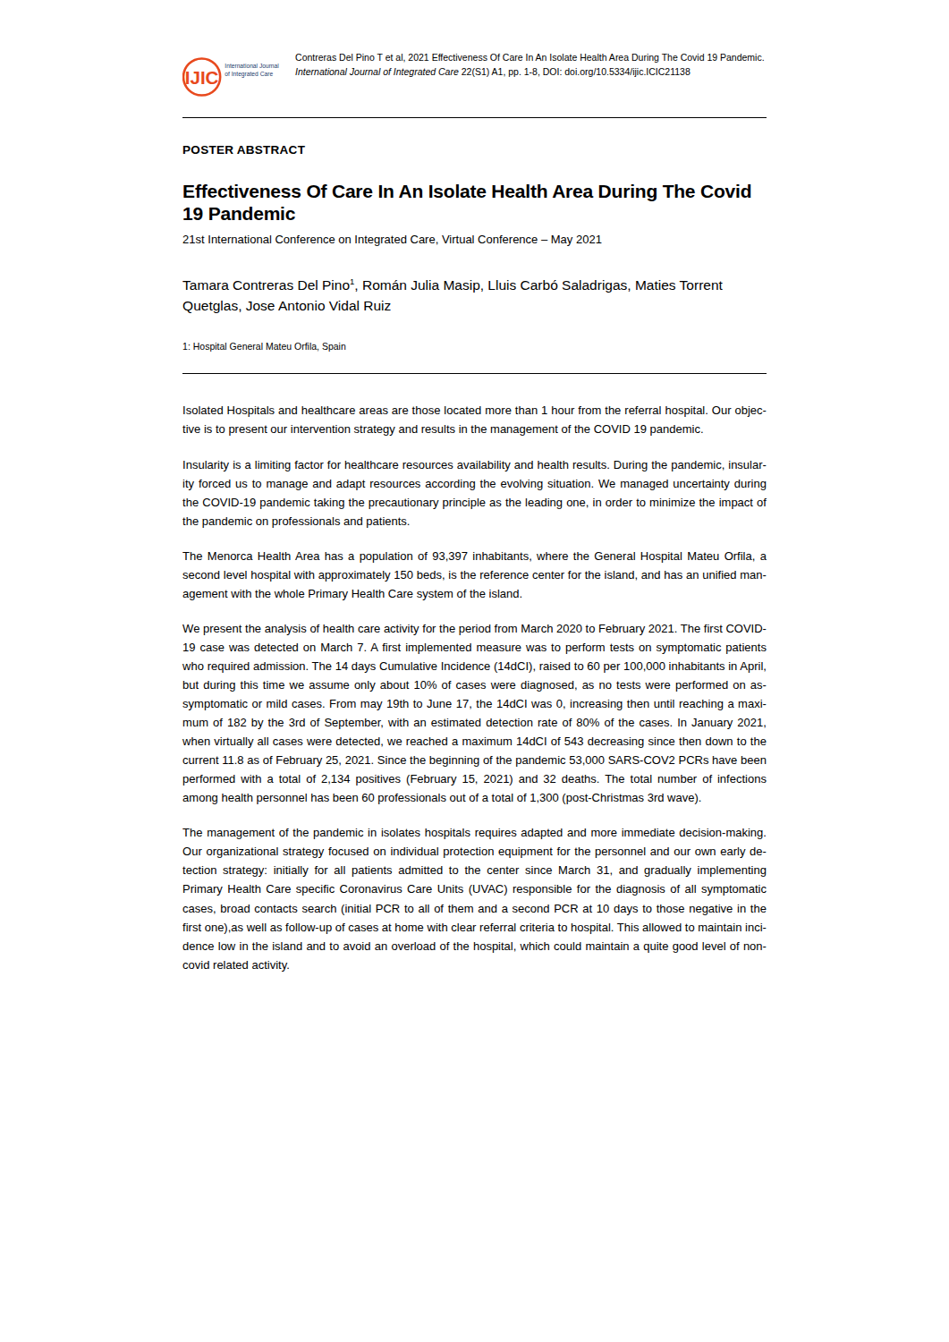IJIC International Journal of Integrated Care
Contreras Del Pino T et al, 2021 Effectiveness Of Care In An Isolate Health Area During The Covid 19 Pandemic. International Journal of Integrated Care 22(S1) A1, pp. 1-8, DOI: doi.org/10.5334/ijic.ICIC21138
POSTER ABSTRACT
Effectiveness Of Care In An Isolate Health Area During The Covid 19 Pandemic
21st International Conference on Integrated Care, Virtual Conference – May 2021
Tamara Contreras Del Pino1, Román Julia Masip, Lluis Carbó Saladrigas, Maties Torrent Quetglas, Jose Antonio Vidal Ruiz
1: Hospital General Mateu Orfila, Spain
Isolated Hospitals and healthcare areas are those located more than 1 hour from the referral hospital. Our objective is to present our intervention strategy and results in the management of the COVID 19 pandemic.
Insularity is a limiting factor for healthcare resources availability and health results. During the pandemic, insularity forced us to manage and adapt resources according the evolving situation. We managed uncertainty during the COVID-19 pandemic taking the precautionary principle as the leading one, in order to minimize the impact of the pandemic on professionals and patients.
The Menorca Health Area has a population of 93,397 inhabitants, where the General Hospital Mateu Orfila, a second level hospital with approximately 150 beds, is the reference center for the island, and has an unified management with the whole Primary Health Care system of the island.
We present the analysis of health care activity for the period from March 2020 to February 2021. The first COVID-19 case was detected on March 7. A first implemented measure was to perform tests on symptomatic patients who required admission. The 14 days Cumulative Incidence (14dCI), raised to 60 per 100,000 inhabitants in April, but during this time we assume only about 10% of cases were diagnosed, as no tests were performed on assymptomatic or mild cases. From may 19th to June 17, the 14dCI was 0, increasing then until reaching a maximum of 182 by the 3rd of September, with an estimated detection rate of 80% of the cases. In January 2021, when virtually all cases were detected, we reached a maximum 14dCI of 543 decreasing since then down to the current 11.8 as of February 25, 2021. Since the beginning of the pandemic 53,000 SARS-COV2 PCRs have been performed with a total of 2,134 positives (February 15, 2021) and 32 deaths. The total number of infections among health personnel has been 60 professionals out of a total of 1,300 (post-Christmas 3rd wave).
The management of the pandemic in isolates hospitals requires adapted and more immediate decision-making. Our organizational strategy focused on individual protection equipment for the personnel and our own early detection strategy: initially for all patients admitted to the center since March 31, and gradually implementing Primary Health Care specific Coronavirus Care Units (UVAC) responsible for the diagnosis of all symptomatic cases, broad contacts search (initial PCR to all of them and a second PCR at 10 days to those negative in the first one),as well as follow-up of cases at home with clear referral criteria to hospital. This allowed to maintain incidence low in the island and to avoid an overload of the hospital, which could maintain a quite good level of non-covid related activity.